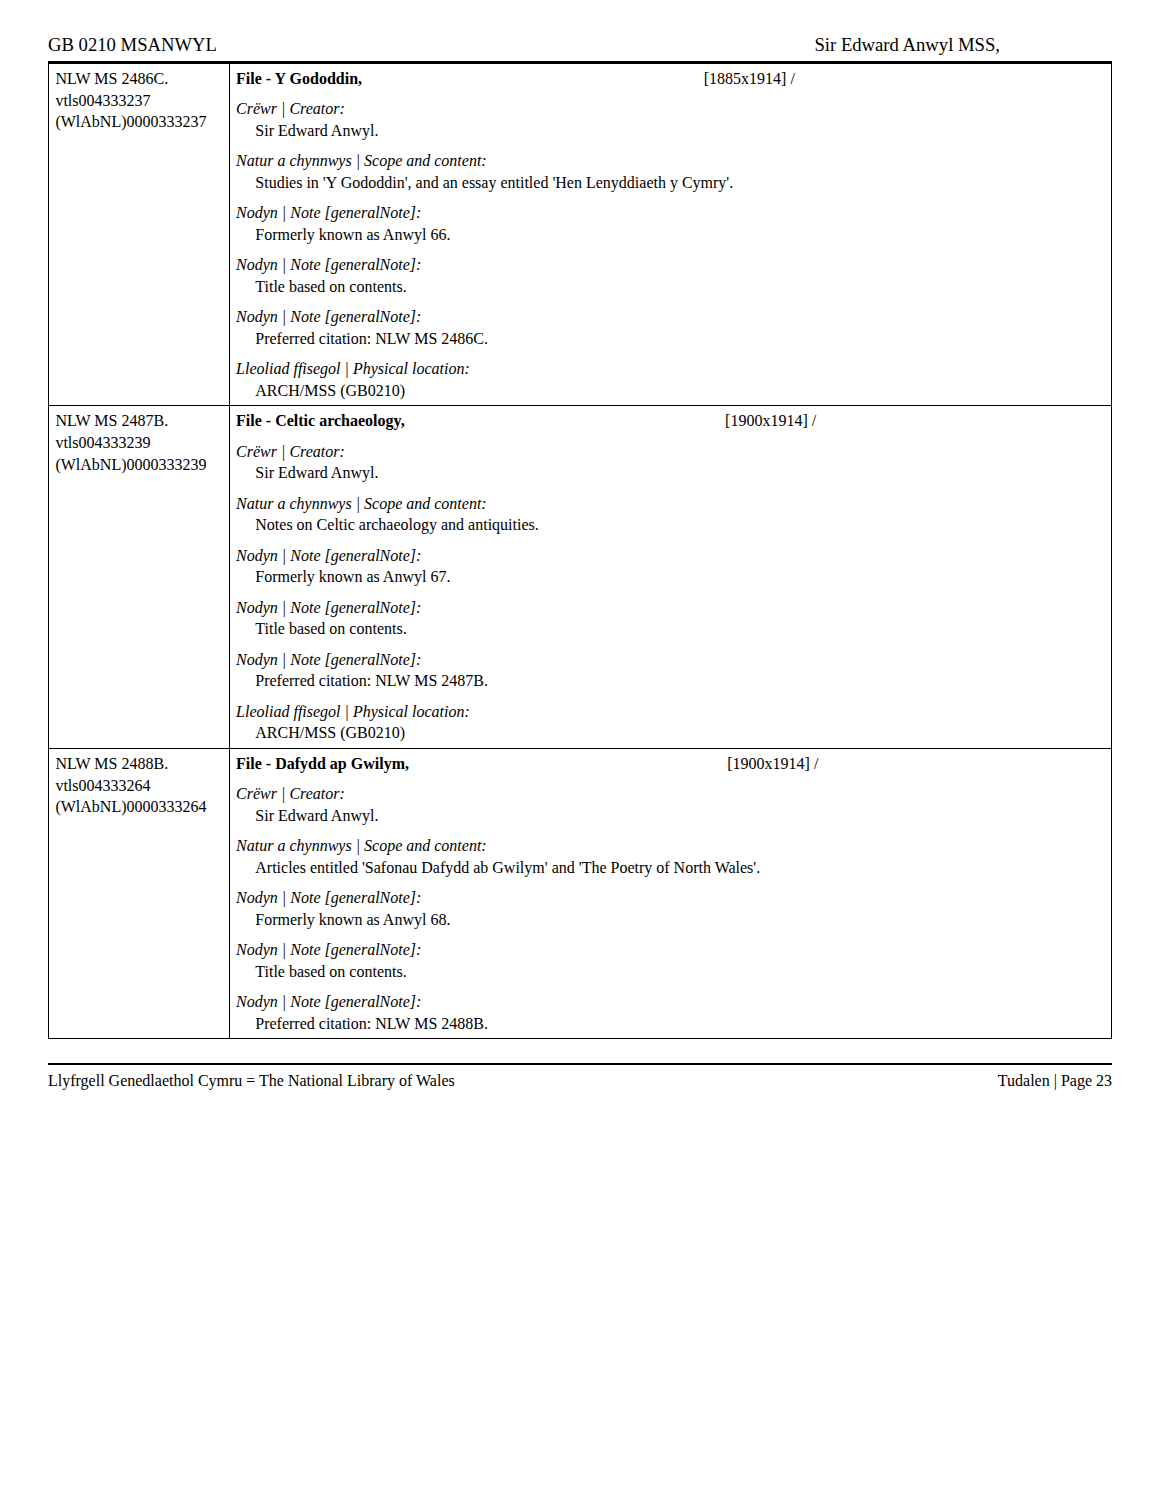GB 0210 MSANWYL
Sir Edward Anwyl MSS,
| NLW MS 2486C. vtls004333237 (WlAbNL)0000333237 | File - Y Gododdin, [1885x1914] / Crëwr / Creator: Sir Edward Anwyl. Natur a chynnwys / Scope and content: Studies in 'Y Gododdin', and an essay entitled 'Hen Lenyddiaeth y Cymry'. Nodyn / Note [generalNote]: Formerly known as Anwyl 66. Nodyn / Note [generalNote]: Title based on contents. Nodyn / Note [generalNote]: Preferred citation: NLW MS 2486C. Lleoliad ffisegol / Physical location: ARCH/MSS (GB0210) |
| NLW MS 2487B. vtls004333239 (WlAbNL)0000333239 | File - Celtic archaeology, [1900x1914] / Crëwr / Creator: Sir Edward Anwyl. Natur a chynnwys / Scope and content: Notes on Celtic archaeology and antiquities. Nodyn / Note [generalNote]: Formerly known as Anwyl 67. Nodyn / Note [generalNote]: Title based on contents. Nodyn / Note [generalNote]: Preferred citation: NLW MS 2487B. Lleoliad ffisegol / Physical location: ARCH/MSS (GB0210) |
| NLW MS 2488B. vtls004333264 (WlAbNL)0000333264 | File - Dafydd ap Gwilym, [1900x1914] / Crëwr / Creator: Sir Edward Anwyl. Natur a chynnwys / Scope and content: Articles entitled 'Safonau Dafydd ab Gwilym' and 'The Poetry of North Wales'. Nodyn / Note [generalNote]: Formerly known as Anwyl 68. Nodyn / Note [generalNote]: Title based on contents. Nodyn / Note [generalNote]: Preferred citation: NLW MS 2488B. |
Llyfrgell Genedlaethol Cymru = The National Library of Wales
Tudalen | Page 23